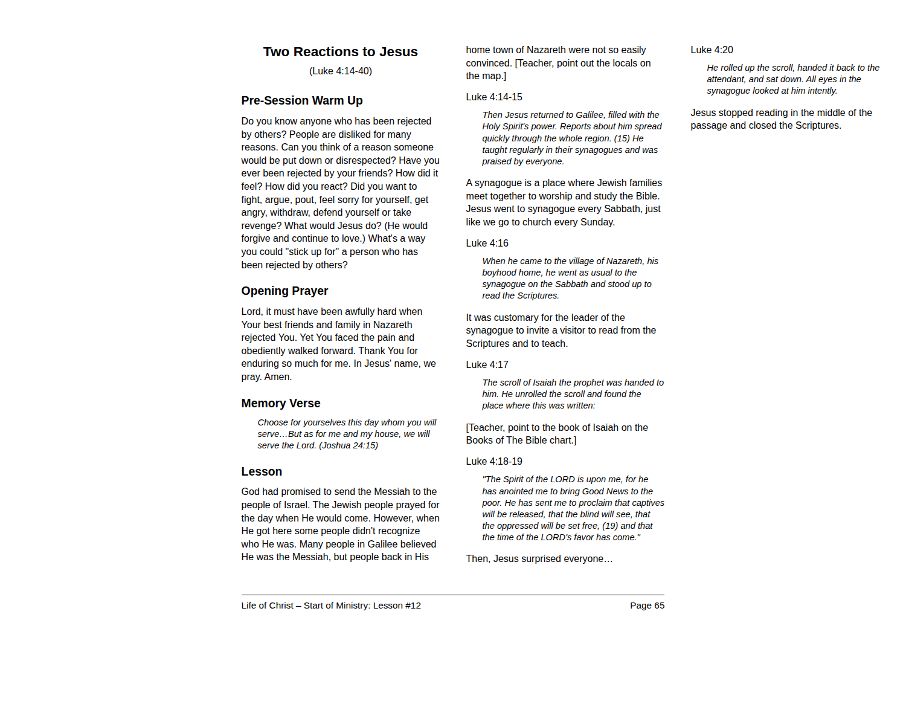Two Reactions to Jesus
(Luke 4:14-40)
Pre-Session Warm Up
Do you know anyone who has been rejected by others? People are disliked for many reasons. Can you think of a reason someone would be put down or disrespected? Have you ever been rejected by your friends? How did it feel? How did you react? Did you want to fight, argue, pout, feel sorry for yourself, get angry, withdraw, defend yourself or take revenge? What would Jesus do? (He would forgive and continue to love.) What's a way you could "stick up for" a person who has been rejected by others?
Opening Prayer
Lord, it must have been awfully hard when Your best friends and family in Nazareth rejected You. Yet You faced the pain and obediently walked forward. Thank You for enduring so much for me. In Jesus' name, we pray. Amen.
Memory Verse
Choose for yourselves this day whom you will serve…But as for me and my house, we will serve the Lord. (Joshua 24:15)
Lesson
God had promised to send the Messiah to the people of Israel. The Jewish people prayed for the day when He would come. However, when He got here some people didn't recognize who He was. Many people in Galilee believed He was the Messiah, but people back in His home town of Nazareth were not so easily convinced. [Teacher, point out the locals on the map.]
Luke 4:14-15
Then Jesus returned to Galilee, filled with the Holy Spirit's power. Reports about him spread quickly through the whole region. (15) He taught regularly in their synagogues and was praised by everyone.
A synagogue is a place where Jewish families meet together to worship and study the Bible. Jesus went to synagogue every Sabbath, just like we go to church every Sunday.
Luke 4:16
When he came to the village of Nazareth, his boyhood home, he went as usual to the synagogue on the Sabbath and stood up to read the Scriptures.
It was customary for the leader of the synagogue to invite a visitor to read from the Scriptures and to teach.
Luke 4:17
The scroll of Isaiah the prophet was handed to him. He unrolled the scroll and found the place where this was written:
[Teacher, point to the book of Isaiah on the Books of The Bible chart.]
Luke 4:18-19
"The Spirit of the LORD is upon me, for he has anointed me to bring Good News to the poor. He has sent me to proclaim that captives will be released, that the blind will see, that the oppressed will be set free, (19) and that the time of the LORD's favor has come."
Then, Jesus surprised everyone…
Luke 4:20
He rolled up the scroll, handed it back to the attendant, and sat down. All eyes in the synagogue looked at him intently.
Jesus stopped reading in the middle of the passage and closed the Scriptures.
Life of Christ – Start of Ministry: Lesson #12 Page 65